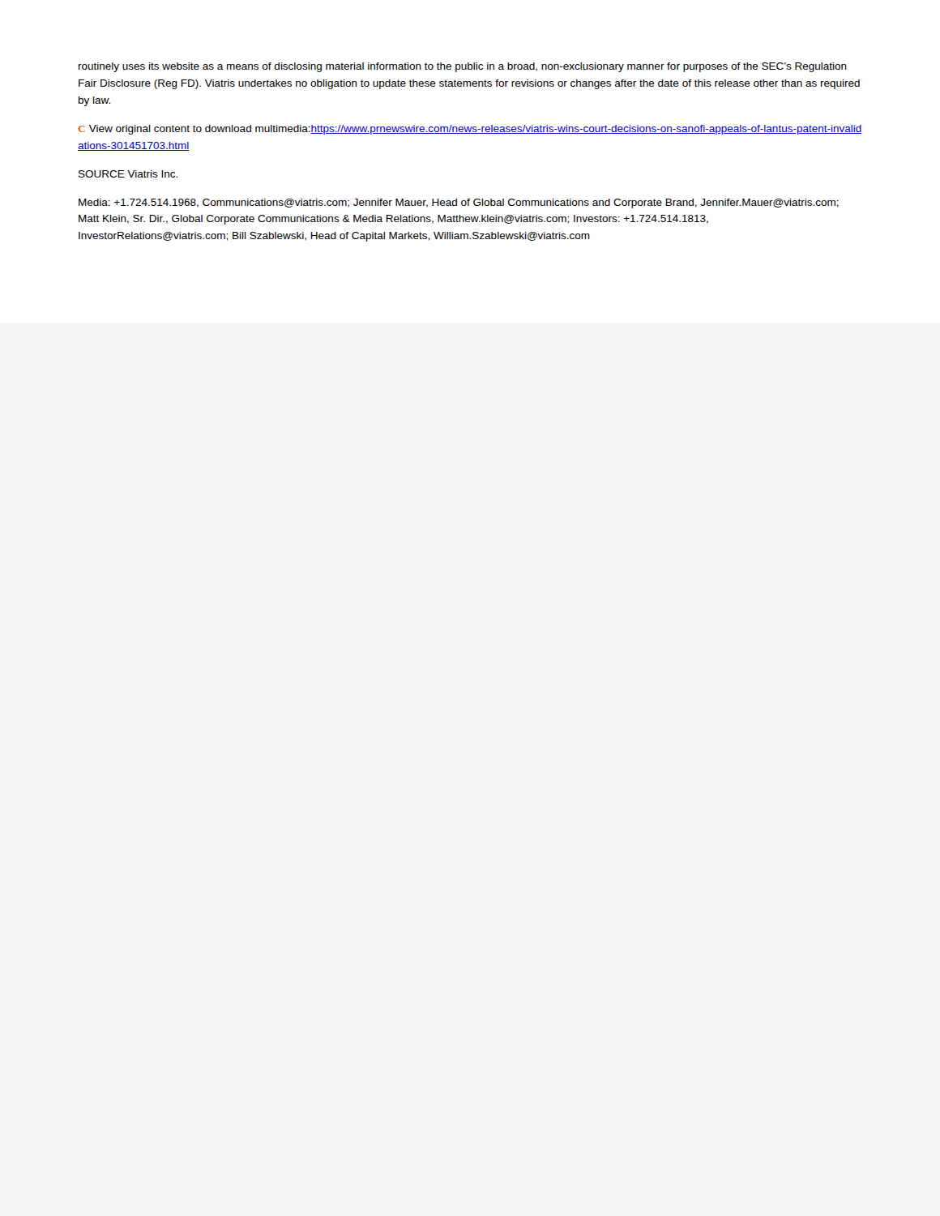routinely uses its website as a means of disclosing material information to the public in a broad, non-exclusionary manner for purposes of the SEC’s Regulation Fair Disclosure (Reg FD). Viatris undertakes no obligation to update these statements for revisions or changes after the date of this release other than as required by law.
CView original content to download multimedia:https://www.prnewswire.com/news-releases/viatris-wins-court-decisions-on-sanofi-appeals-of-lantus-patent-invalidations-301451703.html
SOURCE Viatris Inc.
Media: +1.724.514.1968, Communications@viatris.com; Jennifer Mauer, Head of Global Communications and Corporate Brand, Jennifer.Mauer@viatris.com; Matt Klein, Sr. Dir., Global Corporate Communications & Media Relations, Matthew.klein@viatris.com; Investors: +1.724.514.1813, InvestorRelations@viatris.com; Bill Szablewski, Head of Capital Markets, William.Szablewski@viatris.com